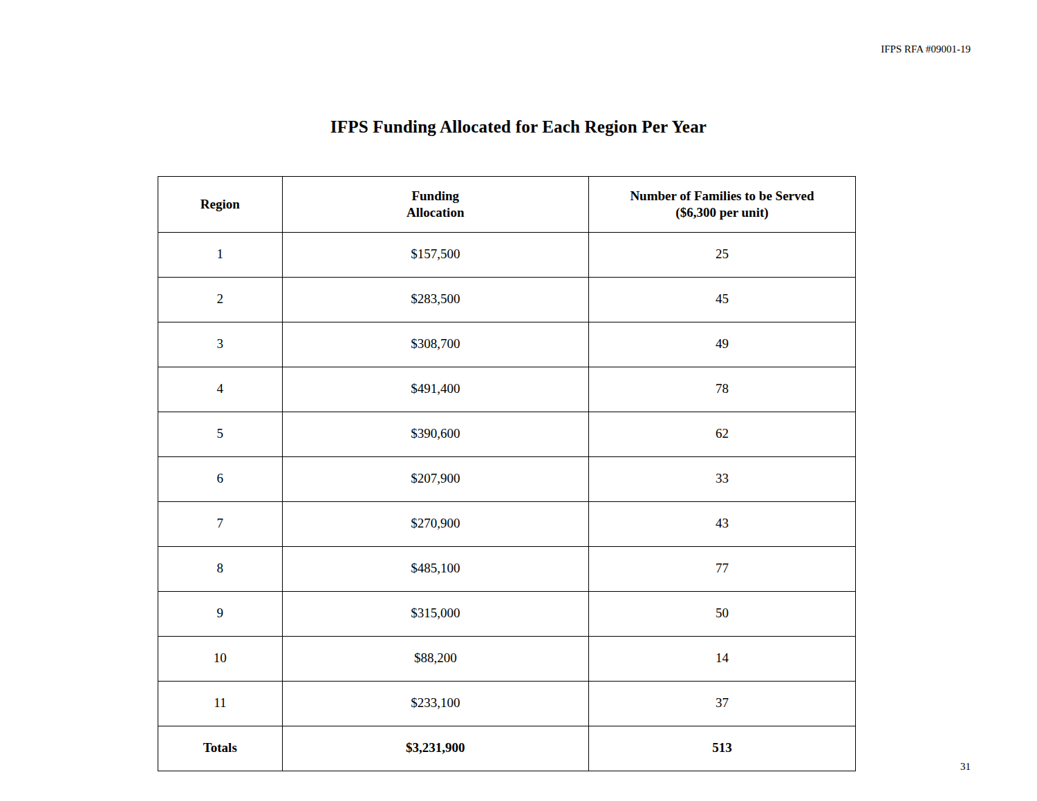IFPS RFA #09001-19
IFPS Funding Allocated for Each Region Per Year
| Region | Funding Allocation | Number of Families to be Served ($6,300 per unit) |
| --- | --- | --- |
| 1 | $157,500 | 25 |
| 2 | $283,500 | 45 |
| 3 | $308,700 | 49 |
| 4 | $491,400 | 78 |
| 5 | $390,600 | 62 |
| 6 | $207,900 | 33 |
| 7 | $270,900 | 43 |
| 8 | $485,100 | 77 |
| 9 | $315,000 | 50 |
| 10 | $88,200 | 14 |
| 11 | $233,100 | 37 |
| Totals | $3,231,900 | 513 |
31